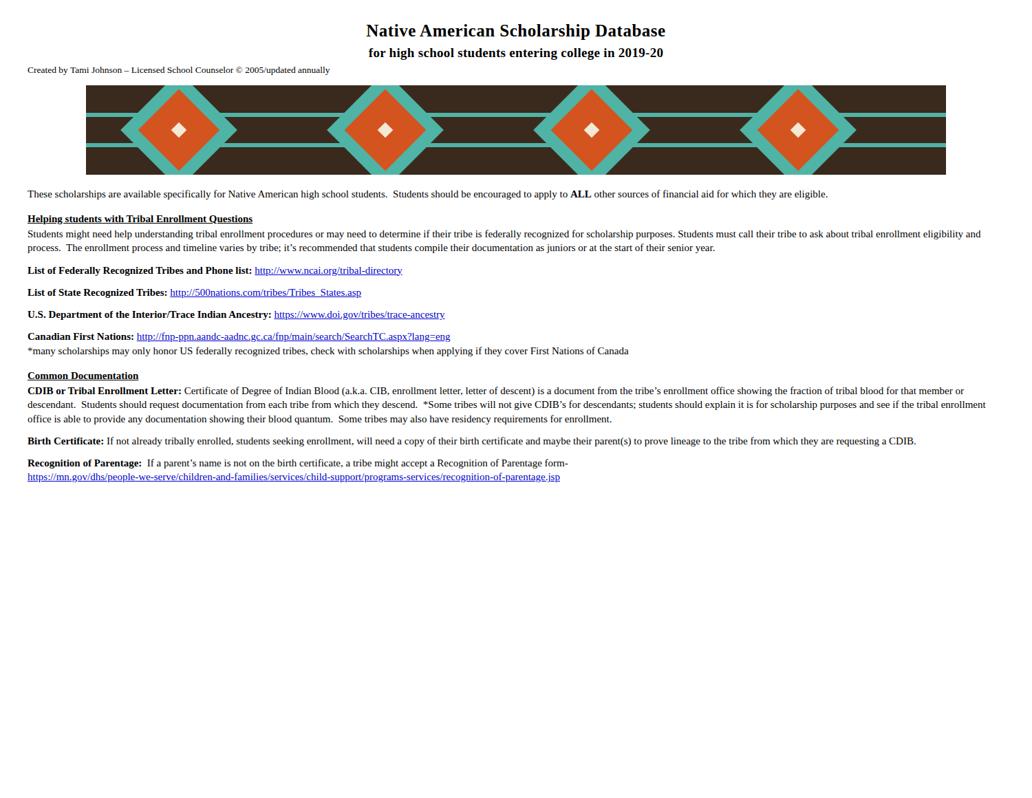Native American Scholarship Database
for high school students entering college in 2019-20
Created by Tami Johnson – Licensed School Counselor © 2005/updated annually
These scholarships are available specifically for Native American high school students. Students should be encouraged to apply to ALL other sources of financial aid for which they are eligible.
Helping students with Tribal Enrollment Questions
Students might need help understanding tribal enrollment procedures or may need to determine if their tribe is federally recognized for scholarship purposes. Students must call their tribe to ask about tribal enrollment eligibility and process. The enrollment process and timeline varies by tribe; it’s recommended that students compile their documentation as juniors or at the start of their senior year.
List of Federally Recognized Tribes and Phone list: http://www.ncai.org/tribal-directory
List of State Recognized Tribes: http://500nations.com/tribes/Tribes_States.asp
U.S. Department of the Interior/Trace Indian Ancestry: https://www.doi.gov/tribes/trace-ancestry
Canadian First Nations: http://fnp-ppn.aandc-aadnc.gc.ca/fnp/main/search/SearchTC.aspx?lang=eng
*many scholarships may only honor US federally recognized tribes, check with scholarships when applying if they cover First Nations of Canada
Common Documentation
CDIB or Tribal Enrollment Letter: Certificate of Degree of Indian Blood (a.k.a. CIB, enrollment letter, letter of descent) is a document from the tribe’s enrollment office showing the fraction of tribal blood for that member or descendant. Students should request documentation from each tribe from which they descend. *Some tribes will not give CDIB’s for descendants; students should explain it is for scholarship purposes and see if the tribal enrollment office is able to provide any documentation showing their blood quantum. Some tribes may also have residency requirements for enrollment.
Birth Certificate: If not already tribally enrolled, students seeking enrollment, will need a copy of their birth certificate and maybe their parent(s) to prove lineage to the tribe from which they are requesting a CDIB.
Recognition of Parentage: If a parent’s name is not on the birth certificate, a tribe might accept a Recognition of Parentage form-
https://mn.gov/dhs/people-we-serve/children-and-families/services/child-support/programs-services/recognition-of-parentage.jsp